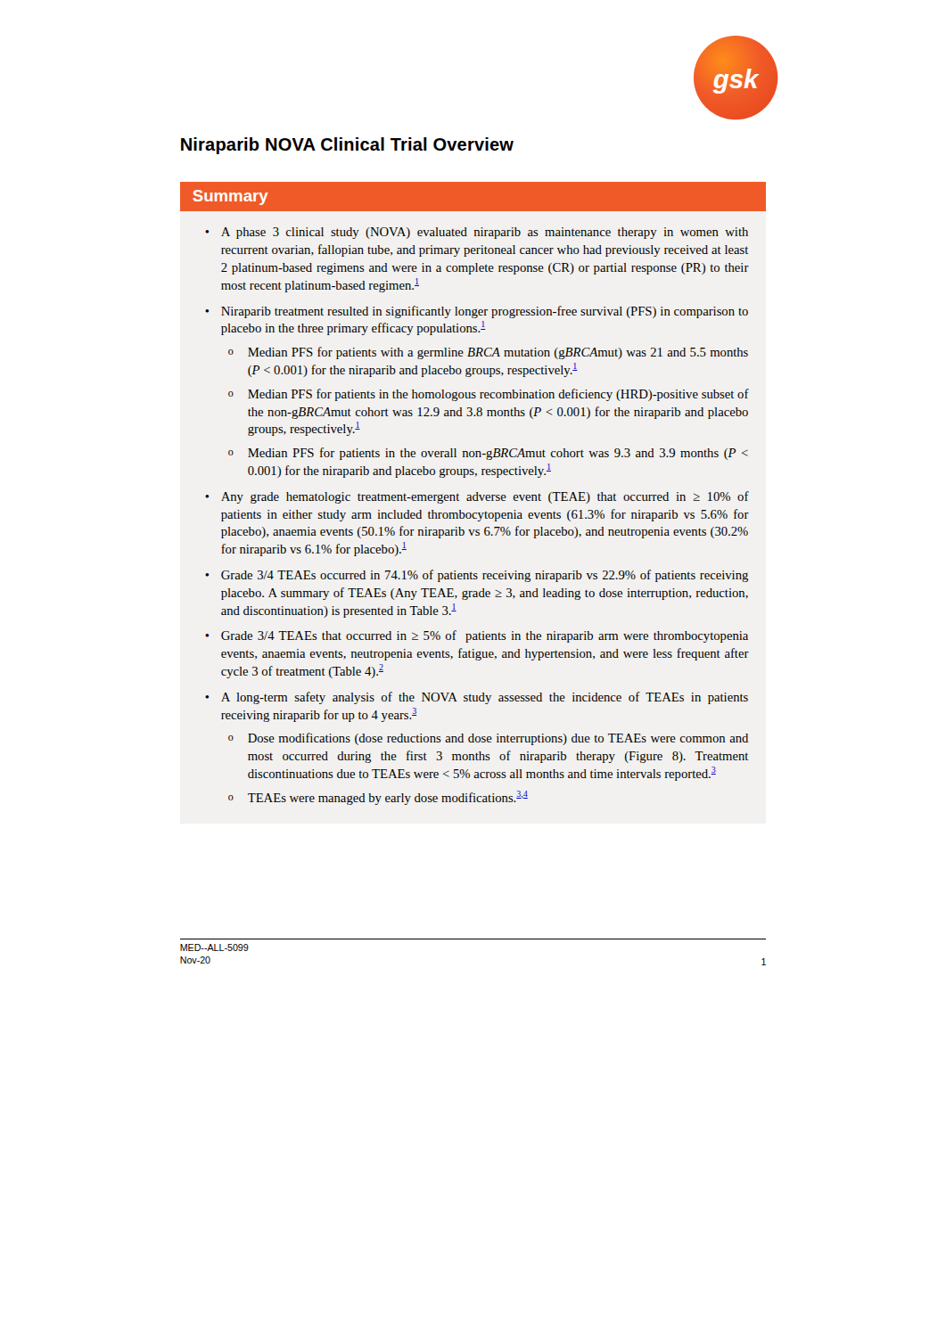gsk
Niraparib NOVA Clinical Trial Overview
Summary
A phase 3 clinical study (NOVA) evaluated niraparib as maintenance therapy in women with recurrent ovarian, fallopian tube, and primary peritoneal cancer who had previously received at least 2 platinum-based regimens and were in a complete response (CR) or partial response (PR) to their most recent platinum-based regimen.1
Niraparib treatment resulted in significantly longer progression-free survival (PFS) in comparison to placebo in the three primary efficacy populations.1
Median PFS for patients with a germline BRCA mutation (gBRCAmut) was 21 and 5.5 months (P < 0.001) for the niraparib and placebo groups, respectively.1
Median PFS for patients in the homologous recombination deficiency (HRD)-positive subset of the non-gBRCAmut cohort was 12.9 and 3.8 months (P < 0.001) for the niraparib and placebo groups, respectively.1
Median PFS for patients in the overall non-gBRCAmut cohort was 9.3 and 3.9 months (P < 0.001) for the niraparib and placebo groups, respectively.1
Any grade hematologic treatment-emergent adverse event (TEAE) that occurred in ≥ 10% of patients in either study arm included thrombocytopenia events (61.3% for niraparib vs 5.6% for placebo), anaemia events (50.1% for niraparib vs 6.7% for placebo), and neutropenia events (30.2% for niraparib vs 6.1% for placebo).1
Grade 3/4 TEAEs occurred in 74.1% of patients receiving niraparib vs 22.9% of patients receiving placebo. A summary of TEAEs (Any TEAE, grade ≥ 3, and leading to dose interruption, reduction, and discontinuation) is presented in Table 3.1
Grade 3/4 TEAEs that occurred in ≥ 5% of patients in the niraparib arm were thrombocytopenia events, anaemia events, neutropenia events, fatigue, and hypertension, and were less frequent after cycle 3 of treatment (Table 4).2
A long-term safety analysis of the NOVA study assessed the incidence of TEAEs in patients receiving niraparib for up to 4 years.3
Dose modifications (dose reductions and dose interruptions) due to TEAEs were common and most occurred during the first 3 months of niraparib therapy (Figure 8). Treatment discontinuations due to TEAEs were < 5% across all months and time intervals reported.3
TEAEs were managed by early dose modifications.3,4
MED--ALL-5099
Nov-20
1